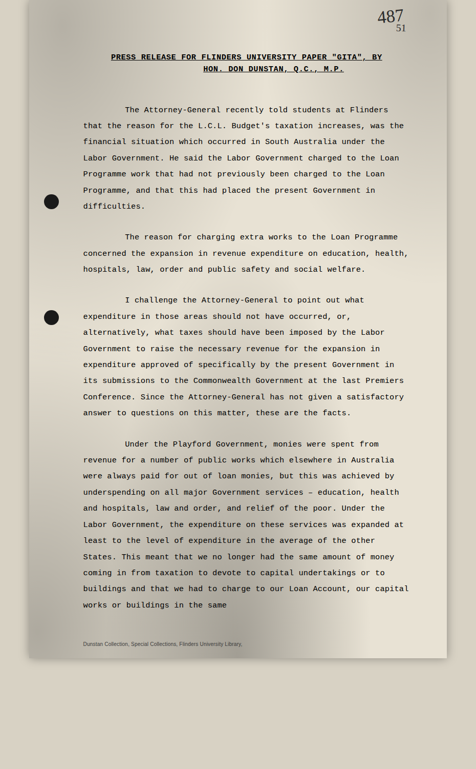48751
Press Release for Flinders University Paper "Gita", by Hon. Don Dunstan, Q.C., M.P.
The Attorney-General recently told students at Flinders that the reason for the L.C.L. Budget's taxation increases, was the financial situation which occurred in South Australia under the Labor Government. He said the Labor Government charged to the Loan Programme work that had not previously been charged to the Loan Programme, and that this had placed the present Government in difficulties.
The reason for charging extra works to the Loan Programme concerned the expansion in revenue expenditure on education, health, hospitals, law, order and public safety and social welfare.
I challenge the Attorney-General to point out what expenditure in those areas should not have occurred, or, alternatively, what taxes should have been imposed by the Labor Government to raise the necessary revenue for the expansion in expenditure approved of specifically by the present Government in its submissions to the Commonwealth Government at the last Premiers Conference. Since the Attorney-General has not given a satisfactory answer to questions on this matter, these are the facts.
Under the Playford Government, monies were spent from revenue for a number of public works which elsewhere in Australia were always paid for out of loan monies, but this was achieved by underspending on all major Government services – education, health and hospitals, law and order, and relief of the poor. Under the Labor Government, the expenditure on these services was expanded at least to the level of expenditure in the average of the other States. This meant that we no longer had the same amount of money coming in from taxation to devote to capital undertakings or to buildings and that we had to charge to our Loan Account, our capital works or buildings in the same
Dunstan Collection, Special Collections, Flinders University Library,